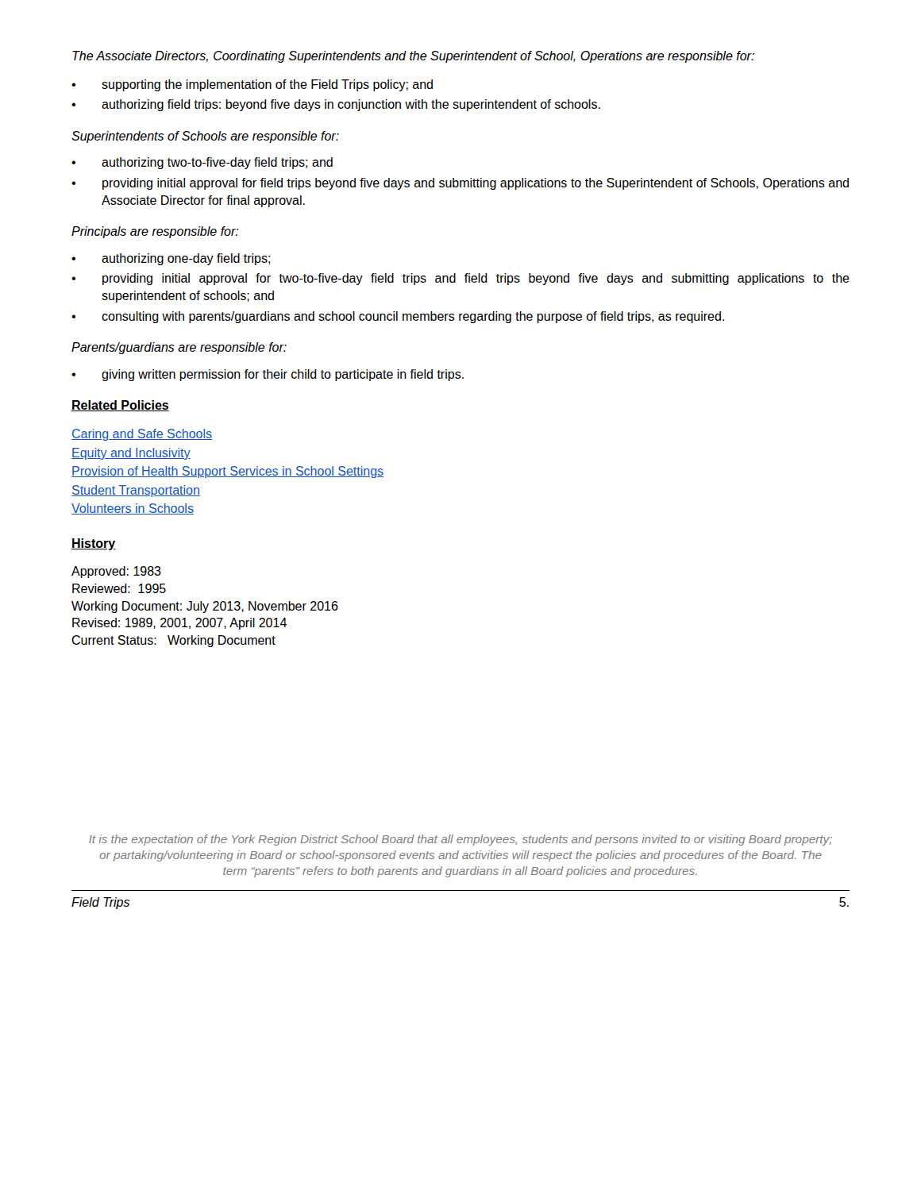The Associate Directors, Coordinating Superintendents and the Superintendent of School, Operations are responsible for:
supporting the implementation of the Field Trips policy; and
authorizing field trips: beyond five days in conjunction with the superintendent of schools.
Superintendents of Schools are responsible for:
authorizing two-to-five-day field trips; and
providing initial approval for field trips beyond five days and submitting applications to the Superintendent of Schools, Operations and Associate Director for final approval.
Principals are responsible for:
authorizing one-day field trips;
providing initial approval for two-to-five-day field trips and field trips beyond five days and submitting applications to the superintendent of schools; and
consulting with parents/guardians and school council members regarding the purpose of field trips, as required.
Parents/guardians are responsible for:
giving written permission for their child to participate in field trips.
Related Policies
Caring and Safe Schools Equity and Inclusivity Provision of Health Support Services in School Settings Student Transportation Volunteers in Schools
History
Approved: 1983
Reviewed: 1995
Working Document: July 2013, November 2016
Revised: 1989, 2001, 2007, April 2014
Current Status: Working Document
It is the expectation of the York Region District School Board that all employees, students and persons invited to or visiting Board property; or partaking/volunteering in Board or school-sponsored events and activities will respect the policies and procedures of the Board. The term “parents” refers to both parents and guardians in all Board policies and procedures.
Field Trips 5.